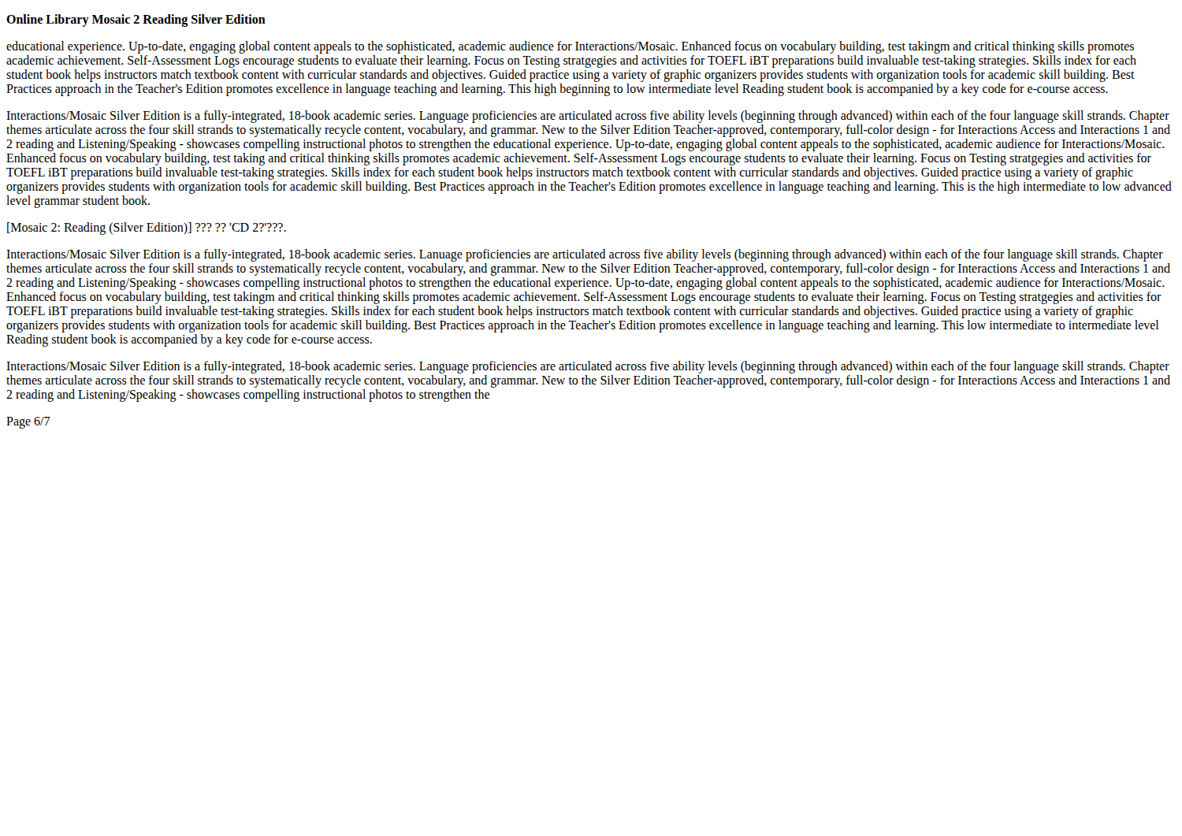Online Library Mosaic 2 Reading Silver Edition
educational experience. Up-to-date, engaging global content appeals to the sophisticated, academic audience for Interactions/Mosaic. Enhanced focus on vocabulary building, test takingm and critical thinking skills promotes academic achievement. Self-Assessment Logs encourage students to evaluate their learning. Focus on Testing stratgegies and activities for TOEFL iBT preparations build invaluable test-taking strategies. Skills index for each student book helps instructors match textbook content with curricular standards and objectives. Guided practice using a variety of graphic organizers provides students with organization tools for academic skill building. Best Practices approach in the Teacher's Edition promotes excellence in language teaching and learning. This high beginning to low intermediate level Reading student book is accompanied by a key code for e-course access.
Interactions/Mosaic Silver Edition is a fully-integrated, 18-book academic series. Language proficiencies are articulated across five ability levels (beginning through advanced) within each of the four language skill strands. Chapter themes articulate across the four skill strands to systematically recycle content, vocabulary, and grammar. New to the Silver Edition Teacher-approved, contemporary, full-color design - for Interactions Access and Interactions 1 and 2 reading and Listening/Speaking - showcases compelling instructional photos to strengthen the educational experience. Up-to-date, engaging global content appeals to the sophisticated, academic audience for Interactions/Mosaic. Enhanced focus on vocabulary building, test taking and critical thinking skills promotes academic achievement. Self-Assessment Logs encourage students to evaluate their learning. Focus on Testing stratgegies and activities for TOEFL iBT preparations build invaluable test-taking strategies. Skills index for each student book helps instructors match textbook content with curricular standards and objectives. Guided practice using a variety of graphic organizers provides students with organization tools for academic skill building. Best Practices approach in the Teacher's Edition promotes excellence in language teaching and learning. This is the high intermediate to low advanced level grammar student book.
[Mosaic 2: Reading (Silver Edition)] ??? ?? 'CD 2?'???.
Interactions/Mosaic Silver Edition is a fully-integrated, 18-book academic series. Lanuage proficiencies are articulated across five ability levels (beginning through advanced) within each of the four language skill strands. Chapter themes articulate across the four skill strands to systematically recycle content, vocabulary, and grammar. New to the Silver Edition Teacher-approved, contemporary, full-color design - for Interactions Access and Interactions 1 and 2 reading and Listening/Speaking - showcases compelling instructional photos to strengthen the educational experience. Up-to-date, engaging global content appeals to the sophisticated, academic audience for Interactions/Mosaic. Enhanced focus on vocabulary building, test takingm and critical thinking skills promotes academic achievement. Self-Assessment Logs encourage students to evaluate their learning. Focus on Testing stratgegies and activities for TOEFL iBT preparations build invaluable test-taking strategies. Skills index for each student book helps instructors match textbook content with curricular standards and objectives. Guided practice using a variety of graphic organizers provides students with organization tools for academic skill building. Best Practices approach in the Teacher's Edition promotes excellence in language teaching and learning. This low intermediate to intermediate level Reading student book is accompanied by a key code for e-course access.
Interactions/Mosaic Silver Edition is a fully-integrated, 18-book academic series. Language proficiencies are articulated across five ability levels (beginning through advanced) within each of the four language skill strands. Chapter themes articulate across the four skill strands to systematically recycle content, vocabulary, and grammar. New to the Silver Edition Teacher-approved, contemporary, full-color design - for Interactions Access and Interactions 1 and 2 reading and Listening/Speaking - showcases compelling instructional photos to strengthen the
Page 6/7